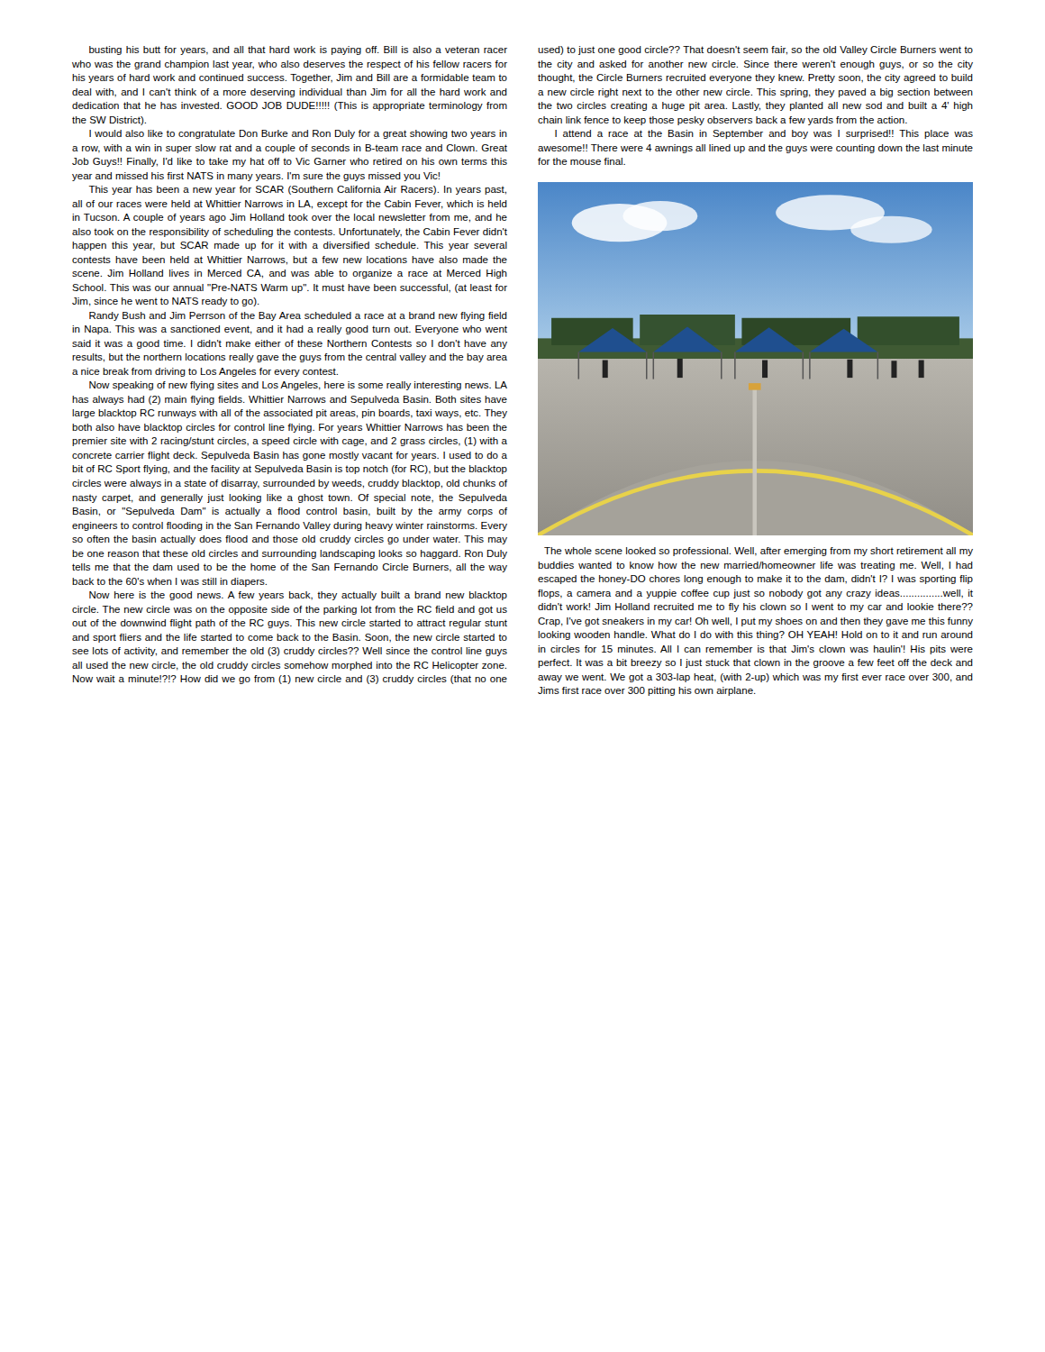busting his butt for years, and all that hard work is paying off. Bill is also a veteran racer who was the grand champion last year, who also deserves the respect of his fellow racers for his years of hard work and continued success. Together, Jim and Bill are a formidable team to deal with, and I can't think of a more deserving individual than Jim for all the hard work and dedication that he has invested. GOOD JOB DUDE!!!!! (This is appropriate terminology from the SW District).
I would also like to congratulate Don Burke and Ron Duly for a great showing two years in a row, with a win in super slow rat and a couple of seconds in B-team race and Clown. Great Job Guys!! Finally, I'd like to take my hat off to Vic Garner who retired on his own terms this year and missed his first NATS in many years. I'm sure the guys missed you Vic!
This year has been a new year for SCAR (Southern California Air Racers). In years past, all of our races were held at Whittier Narrows in LA, except for the Cabin Fever, which is held in Tucson. A couple of years ago Jim Holland took over the local newsletter from me, and he also took on the responsibility of scheduling the contests. Unfortunately, the Cabin Fever didn't happen this year, but SCAR made up for it with a diversified schedule. This year several contests have been held at Whittier Narrows, but a few new locations have also made the scene. Jim Holland lives in Merced CA, and was able to organize a race at Merced High School. This was our annual "Pre-NATS Warm up". It must have been successful, (at least for Jim, since he went to NATS ready to go).
Randy Bush and Jim Perrson of the Bay Area scheduled a race at a brand new flying field in Napa. This was a sanctioned event, and it had a really good turn out. Everyone who went said it was a good time. I didn't make either of these Northern Contests so I don't have any results, but the northern locations really gave the guys from the central valley and the bay area a nice break from driving to Los Angeles for every contest.
Now speaking of new flying sites and Los Angeles, here is some really interesting news. LA has always had (2) main flying fields. Whittier Narrows and Sepulveda Basin. Both sites have large blacktop RC runways with all of the associated pit areas, pin boards, taxi ways, etc. They both also have blacktop circles for control line flying. For years Whittier Narrows has been the premier site with 2 racing/stunt circles, a speed circle with cage, and 2 grass circles, (1) with a concrete carrier flight deck. Sepulveda Basin has gone mostly vacant for years. I used to do a bit of RC Sport flying, and the facility at Sepulveda Basin is top notch (for RC), but the blacktop circles were always in a state of disarray, surrounded by weeds, cruddy blacktop, old chunks of nasty carpet, and generally just looking like a ghost town. Of special note, the Sepulveda Basin, or "Sepulveda Dam" is actually a flood control basin, built by the army corps of engineers to control flooding in the San Fernando Valley during heavy winter rainstorms. Every so often the basin actually does flood and those old cruddy circles go under water. This may be one reason that these old circles and surrounding landscaping looks so haggard. Ron Duly tells me that the dam used to be the home of the San Fernando Circle Burners, all the way back to the 60's when I was still in diapers.
Now here is the good news. A few years back, they actually built a brand new blacktop circle. The new circle was on the opposite side of the parking lot from the RC field and got us out of the downwind flight path of the RC guys. This new circle started to attract regular stunt and sport fliers and the life started to come back to the Basin. Soon, the new circle started to see lots of activity, and remember the old (3) cruddy circles?? Well since the control line guys all used the new circle, the old cruddy circles somehow morphed into the RC Helicopter zone. Now wait a minute!?!? How did we go from (1) new circle and (3) cruddy circles (that no one used) to just one good circle?? That doesn't seem fair, so the old Valley Circle Burners went to the city and asked for another new circle. Since there weren't enough guys, or so the city thought, the Circle Burners recruited everyone they knew. Pretty soon, the city agreed to build a new circle right next to the other new circle. This spring, they paved a big section between the two circles creating a huge pit area. Lastly, they planted all new sod and built a 4' high chain link fence to keep those pesky observers back a few yards from the action.
I attend a race at the Basin in September and boy was I surprised!! This place was awesome!! There were 4 awnings all lined up and the guys were counting down the last minute for the mouse final.
The whole scene looked so professional. Well, after emerging from my short retirement all my buddies wanted to know how the new married/homeowner life was treating me. Well, I had escaped the honey-DO chores long enough to make it to the dam, didn't I? I was sporting flip flops, a camera and a yuppie coffee cup just so nobody got any crazy ideas...............well, it didn't work! Jim Holland recruited me to fly his clown so I went to my car and lookie there?? Crap, I've got sneakers in my car! Oh well, I put my shoes on and then they gave me this funny looking wooden handle. What do I do with this thing? OH YEAH! Hold on to it and run around in circles for 15 minutes. All I can remember is that Jim's clown was haulin'! His pits were perfect. It was a bit breezy so I just stuck that clown in the groove a few feet off the deck and away we went. We got a 303-lap heat, (with 2-up) which was my first ever race over 300, and Jims first race over 300 pitting his own airplane.